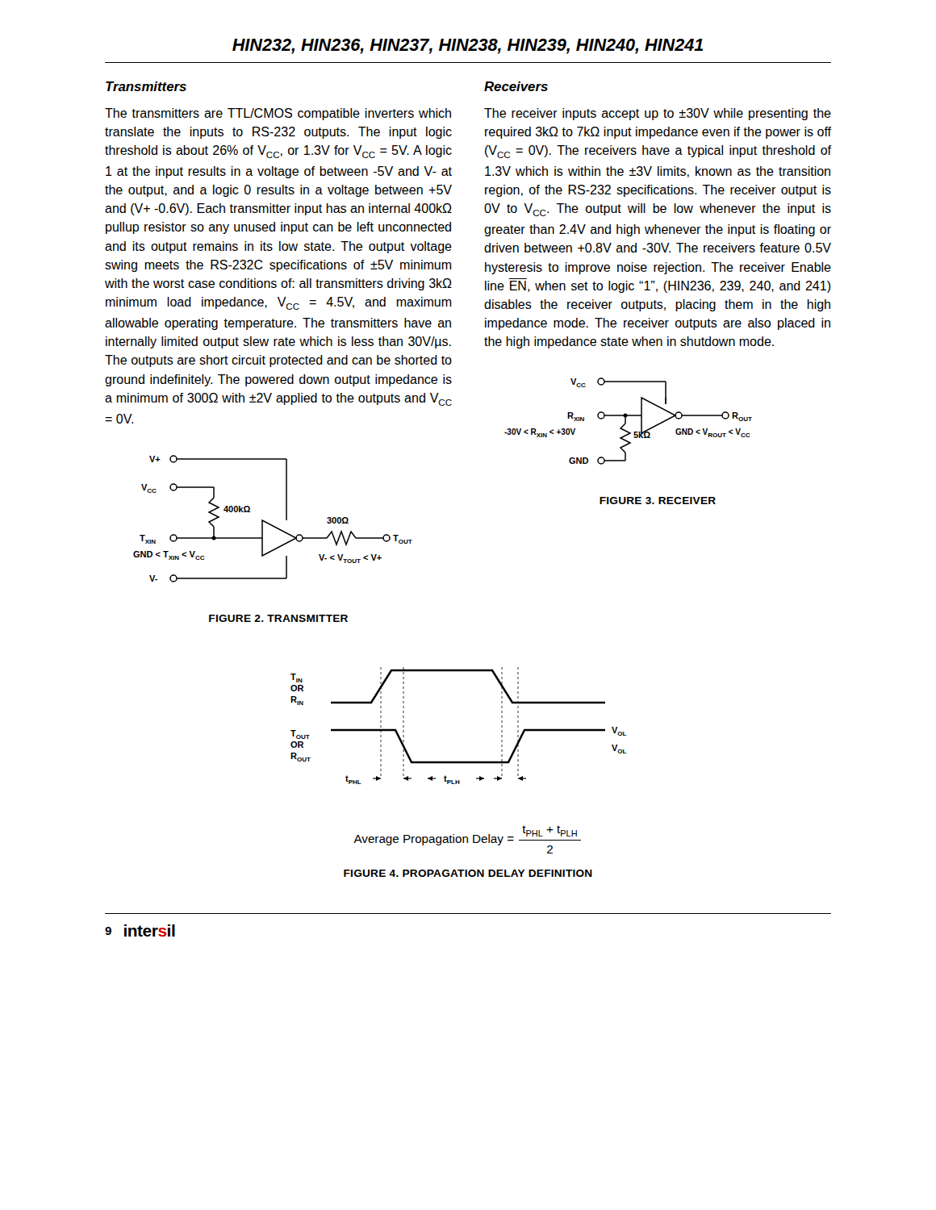HIN232, HIN236, HIN237, HIN238, HIN239, HIN240, HIN241
Transmitters
The transmitters are TTL/CMOS compatible inverters which translate the inputs to RS-232 outputs. The input logic threshold is about 26% of VCC, or 1.3V for VCC = 5V. A logic 1 at the input results in a voltage of between -5V and V- at the output, and a logic 0 results in a voltage between +5V and (V+ -0.6V). Each transmitter input has an internal 400kΩ pullup resistor so any unused input can be left unconnected and its output remains in its low state. The output voltage swing meets the RS-232C specifications of ±5V minimum with the worst case conditions of: all transmitters driving 3kΩ minimum load impedance, VCC = 4.5V, and maximum allowable operating temperature. The transmitters have an internally limited output slew rate which is less than 30V/µs. The outputs are short circuit protected and can be shorted to ground indefinitely. The powered down output impedance is a minimum of 300Ω with ±2V applied to the outputs and VCC = 0V.
V+ VCC 400kΩ TXIN 300Ω TOUT V- GND < TXIN < VCC V- < VTOUT < V+
FIGURE 2. TRANSMITTER
Receivers
The receiver inputs accept up to ±30V while presenting the required 3kΩ to 7kΩ input impedance even if the power is off (VCC = 0V). The receivers have a typical input threshold of 1.3V which is within the ±3V limits, known as the transition region, of the RS-232 specifications. The receiver output is 0V to VCC. The output will be low whenever the input is greater than 2.4V and high whenever the input is floating or driven between +0.8V and -30V. The receivers feature 0.5V hysteresis to improve noise rejection. The receiver Enable line EN, when set to logic “1”, (HIN236, 239, 240, and 241) disables the receiver outputs, placing them in the high impedance mode. The receiver outputs are also placed in the high impedance state when in shutdown mode.
VCC RXIN 5kΩ GND ROUT -30V < RXIN < +30V GND < VROUT < VCC
FIGURE 3. RECEIVER
TIN OR RIN TOUT OR ROUT VOL VOL tPHL tPLH
Average Propagation Delay = tPHL + tPLH 2
FIGURE 4. PROPAGATION DELAY DEFINITION
9 intersil